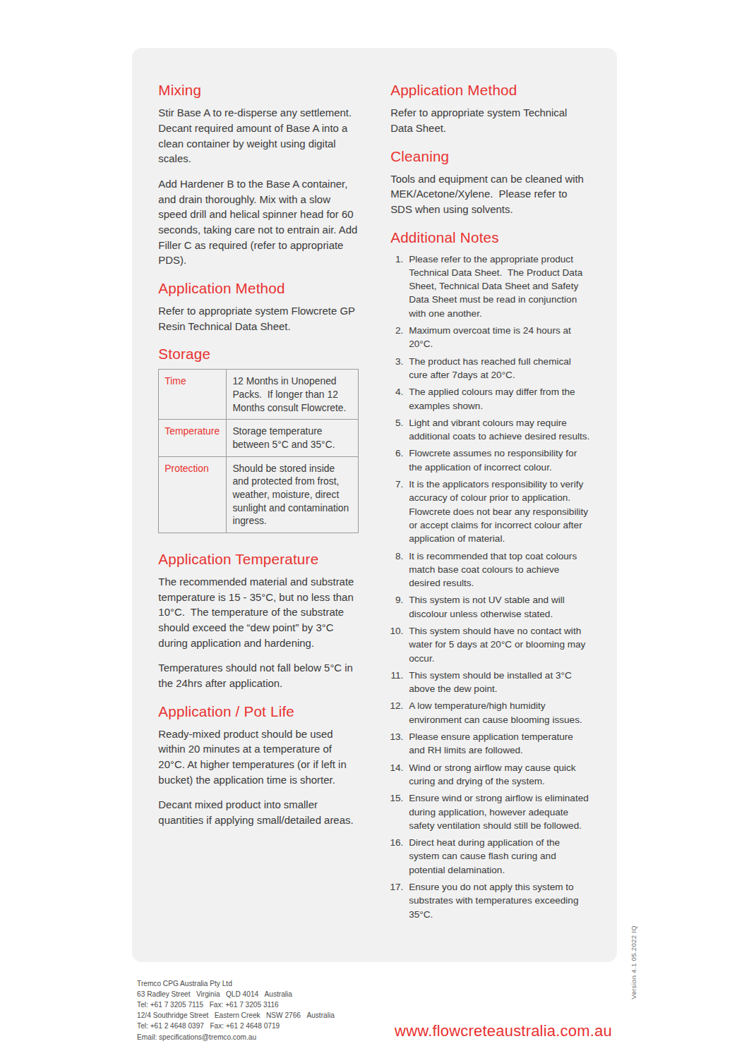Mixing
Stir Base A to re-disperse any settlement. Decant required amount of Base A into a clean container by weight using digital scales.
Add Hardener B to the Base A container, and drain thoroughly. Mix with a slow speed drill and helical spinner head for 60 seconds, taking care not to entrain air. Add Filler C as required (refer to appropriate PDS).
Application Method
Refer to appropriate system Flowcrete GP Resin Technical Data Sheet.
Storage
| Time | 12 Months in Unopened Packs. If longer than 12 Months consult Flowcrete. |
| Temperature | Storage temperature between 5°C and 35°C. |
| Protection | Should be stored inside and protected from frost, weather, moisture, direct sunlight and contamination ingress. |
Application Temperature
The recommended material and substrate temperature is 15 - 35°C, but no less than 10°C. The temperature of the substrate should exceed the “dew point” by 3°C during application and hardening.
Temperatures should not fall below 5°C in the 24hrs after application.
Application / Pot Life
Ready-mixed product should be used within 20 minutes at a temperature of 20°C. At higher temperatures (or if left in bucket) the application time is shorter.
Decant mixed product into smaller quantities if applying small/detailed areas.
Application Method
Refer to appropriate system Technical Data Sheet.
Cleaning
Tools and equipment can be cleaned with MEK/Acetone/Xylene. Please refer to SDS when using solvents.
Additional Notes
Please refer to the appropriate product Technical Data Sheet. The Product Data Sheet, Technical Data Sheet and Safety Data Sheet must be read in conjunction with one another.
Maximum overcoat time is 24 hours at 20°C.
The product has reached full chemical cure after 7days at 20°C.
The applied colours may differ from the examples shown.
Light and vibrant colours may require additional coats to achieve desired results.
Flowcrete assumes no responsibility for the application of incorrect colour.
It is the applicators responsibility to verify accuracy of colour prior to application. Flowcrete does not bear any responsibility or accept claims for incorrect colour after application of material.
It is recommended that top coat colours match base coat colours to achieve desired results.
This system is not UV stable and will discolour unless otherwise stated.
This system should have no contact with water for 5 days at 20°C or blooming may occur.
This system should be installed at 3°C above the dew point.
A low temperature/high humidity environment can cause blooming issues.
Please ensure application temperature and RH limits are followed.
Wind or strong airflow may cause quick curing and drying of the system.
Ensure wind or strong airflow is eliminated during application, however adequate safety ventilation should still be followed.
Direct heat during application of the system can cause flash curing and potential delamination.
Ensure you do not apply this system to substrates with temperatures exceeding 35°C.
Version 4.1 05.2022 IQ
Tremco CPG Australia Pty Ltd
63 Radley Street Virginia QLD 4014 Australia
Tel: +61 7 3205 7115 Fax: +61 7 3205 3116
12/4 Southridge Street Eastern Creek NSW 2766 Australia
Tel: +61 2 4648 0397 Fax: +61 2 4648 0719
Email: specifications@tremco.com.au
www.flowcreteaustralia.com.au